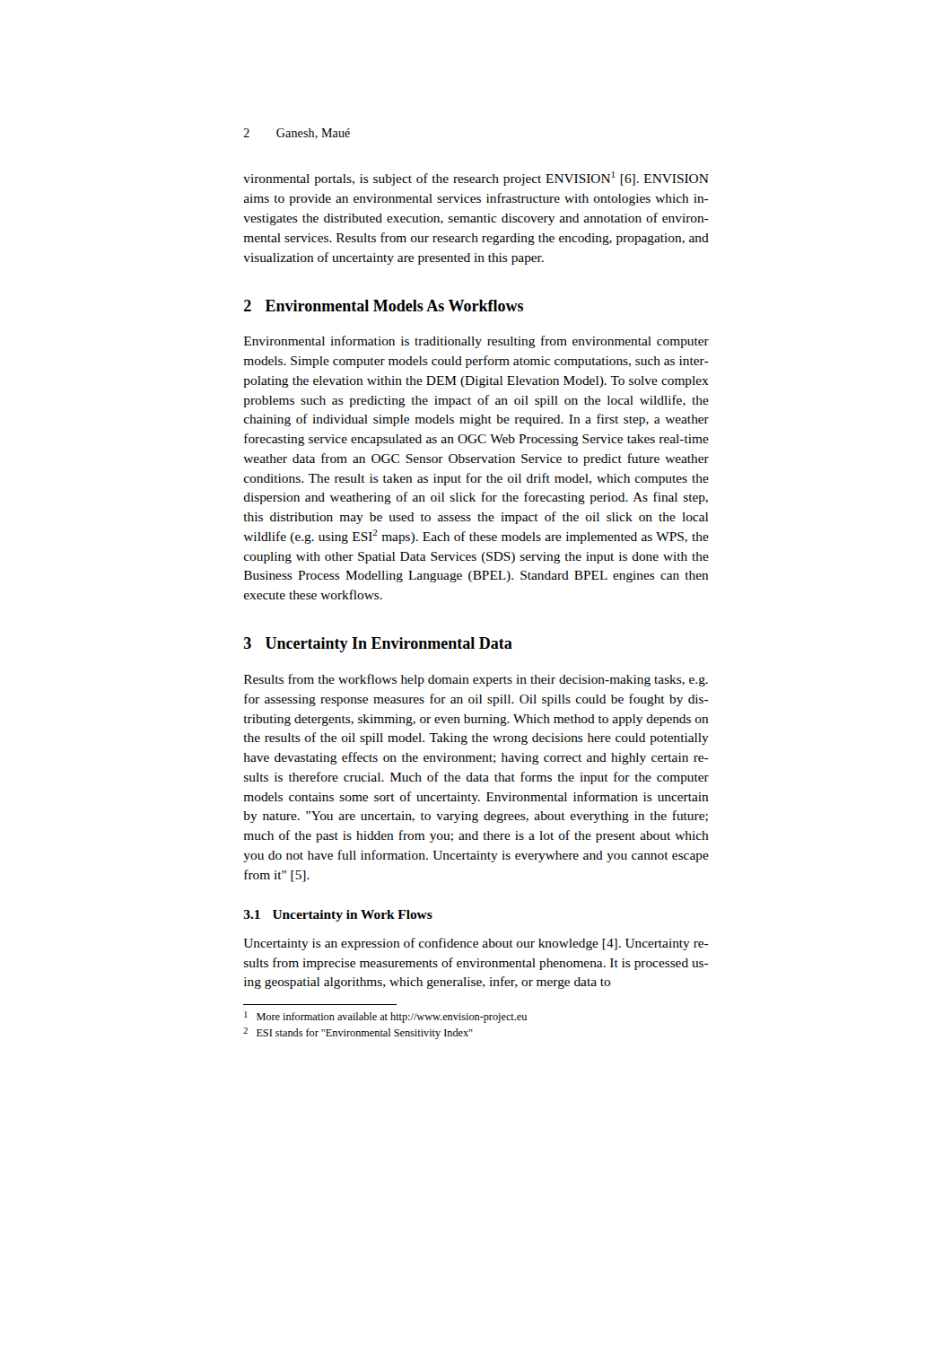2 Ganesh, Maué
vironmental portals, is subject of the research project ENVISION1 [6]. ENVISION aims to provide an environmental services infrastructure with ontologies which investigates the distributed execution, semantic discovery and annotation of environmental services. Results from our research regarding the encoding, propagation, and visualization of uncertainty are presented in this paper.
2 Environmental Models As Workflows
Environmental information is traditionally resulting from environmental computer models. Simple computer models could perform atomic computations, such as interpolating the elevation within the DEM (Digital Elevation Model). To solve complex problems such as predicting the impact of an oil spill on the local wildlife, the chaining of individual simple models might be required. In a first step, a weather forecasting service encapsulated as an OGC Web Processing Service takes real-time weather data from an OGC Sensor Observation Service to predict future weather conditions. The result is taken as input for the oil drift model, which computes the dispersion and weathering of an oil slick for the forecasting period. As final step, this distribution may be used to assess the impact of the oil slick on the local wildlife (e.g. using ESI2 maps). Each of these models are implemented as WPS, the coupling with other Spatial Data Services (SDS) serving the input is done with the Business Process Modelling Language (BPEL). Standard BPEL engines can then execute these workflows.
3 Uncertainty In Environmental Data
Results from the workflows help domain experts in their decision-making tasks, e.g. for assessing response measures for an oil spill. Oil spills could be fought by distributing detergents, skimming, or even burning. Which method to apply depends on the results of the oil spill model. Taking the wrong decisions here could potentially have devastating effects on the environment; having correct and highly certain results is therefore crucial. Much of the data that forms the input for the computer models contains some sort of uncertainty. Environmental information is uncertain by nature. "You are uncertain, to varying degrees, about everything in the future; much of the past is hidden from you; and there is a lot of the present about which you do not have full information. Uncertainty is everywhere and you cannot escape from it" [5].
3.1 Uncertainty in Work Flows
Uncertainty is an expression of confidence about our knowledge [4]. Uncertainty results from imprecise measurements of environmental phenomena. It is processed using geospatial algorithms, which generalise, infer, or merge data to
1 More information available at http://www.envision-project.eu 2 ESI stands for "Environmental Sensitivity Index"